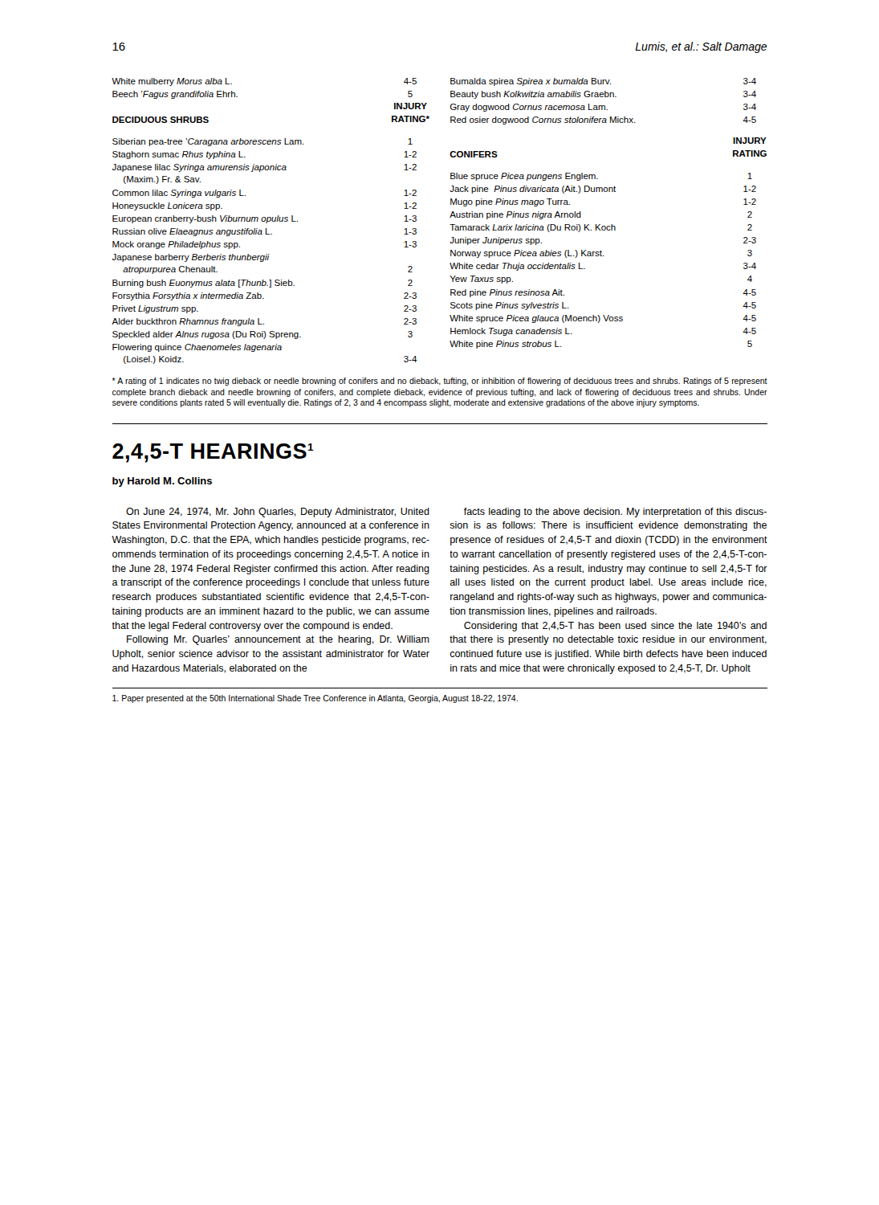16 Lumis, et al.: Salt Damage
| White mulberry Morus alba L. | 4-5 |
| Beech ’ Fagus grandifolia Ehrh. | 5 |
| | INJURY |
| Deciduous Shrubs | RATING* |
| Siberian pea-tree ’ Caragana arborescens Lam. | 1 |
| Staghorn sumac Rhus typhina L. | 1-2 |
| Japanese lilac Syringa amurensis japonica (Maxim.) Fr. & Sav. | 1-2 |
| Common lilac Syringa vulgaris L. | 1-2 |
| Honeysuckle Lonicera spp. | 1-2 |
| European cranberry-bush Viburnum opulus L. | 1-3 |
| Russian olive Elaeagnus angustifolia L. | 1-3 |
| Mock orange Philadelphus spp. | 1-3 |
| Japanese barberry Berberis thunbergii atropurpurea Chenault. | 2 |
| Burning bush Euonymus alata [ Thunb. ] Sieb. | 2 |
| Forsythia Forsythia x intermedia Zab. | 2-3 |
| Privet Ligustrum spp. | 2-3 |
| Alder buckthron Rhamnus frangula L. | 2-3 |
| Speckled alder Alnus rugosa (Du Roi) Spreng. | 3 |
| Flowering quince Chaenomeles lagenaria (Loisel.) Koidz. | 3-4 |
| Bumalda spirea Spirea x bumalda Burv. | 3-4 |
| Beauty bush Kolkwitzia amabilis Graebn. | 3-4 |
| Gray dogwood Cornus racemosa Lam. | 3-4 |
| Red osier dogwood Cornus stolonifera Michx. | 4-5 |
| | INJURY |
| Conifers | RATING |
| Blue spruce Picea pungens Englem. | 1 |
| Jack pine Pinus divaricata (Ait.) Dumont | 1-2 |
| Mugo pine Pinus mago Turra. | 1-2 |
| Austrian pine Pinus nigra Arnold | 2 |
| Tamarack Larix laricina (Du Roi) K. Koch | 2 |
| Juniper Juniperus spp. | 2-3 |
| Norway spruce Picea abies (L.) Karst. | 3 |
| White cedar Thuja occidentalis L. | 3-4 |
| Yew Taxus spp. | 4 |
| Red pine Pinus resinosa Ait. | 4-5 |
| Scots pine Pinus sylvestris L. | 4-5 |
| White spruce Picea glauca (Moench) Voss | 4-5 |
| Hemlock Tsuga canadensis L. | 4-5 |
| White pine Pinus strobus L. | 5 |
* A rating of 1 indicates no twig dieback or needle browning of conifers and no dieback, tufting, or inhibition of flowering of deciduous trees and shrubs. Ratings of 5 represent complete branch dieback and needle browning of conifers, and complete dieback, evidence of previous tufting, and lack of flowering of deciduous trees and shrubs. Under severe conditions plants rated 5 will eventually die. Ratings of 2, 3 and 4 encompass slight, moderate and extensive gradations of the above injury symptoms.
2,4,5-T HEARINGS1
by Harold M. Collins
On June 24, 1974, Mr. John Quarles, Deputy Administrator, United States Environmental Protection Agency, announced at a conference in Washington, D.C. that the EPA, which handles pesticide programs, recommends termination of its proceedings concerning 2,4,5-T. A notice in the June 28, 1974 Federal Register confirmed this action. After reading a transcript of the conference proceedings I conclude that unless future research produces substantiated scientific evidence that 2,4,5-T-containing products are an imminent hazard to the public, we can assume that the legal Federal controversy over the compound is ended.
Following Mr. Quarles’ announcement at the hearing, Dr. William Upholt, senior science advisor to the assistant administrator for Water and Hazardous Materials, elaborated on the
facts leading to the above decision. My interpretation of this discussion is as follows: There is insufficient evidence demonstrating the presence of residues of 2,4,5-T and dioxin (TCDD) in the environment to warrant cancellation of presently registered uses of the 2,4,5-T-containing pesticides. As a result, industry may continue to sell 2,4,5-T for all uses listed on the current product label. Use areas include rice, rangeland and rights-of-way such as highways, power and communication transmission lines, pipelines and railroads.
Considering that 2,4,5-T has been used since the late 1940’s and that there is presently no detectable toxic residue in our environment, continued future use is justified. While birth defects have been induced in rats and mice that were chronically exposed to 2,4,5-T, Dr. Upholt
1. Paper presented at the 50th International Shade Tree Conference in Atlanta, Georgia, August 18-22, 1974.